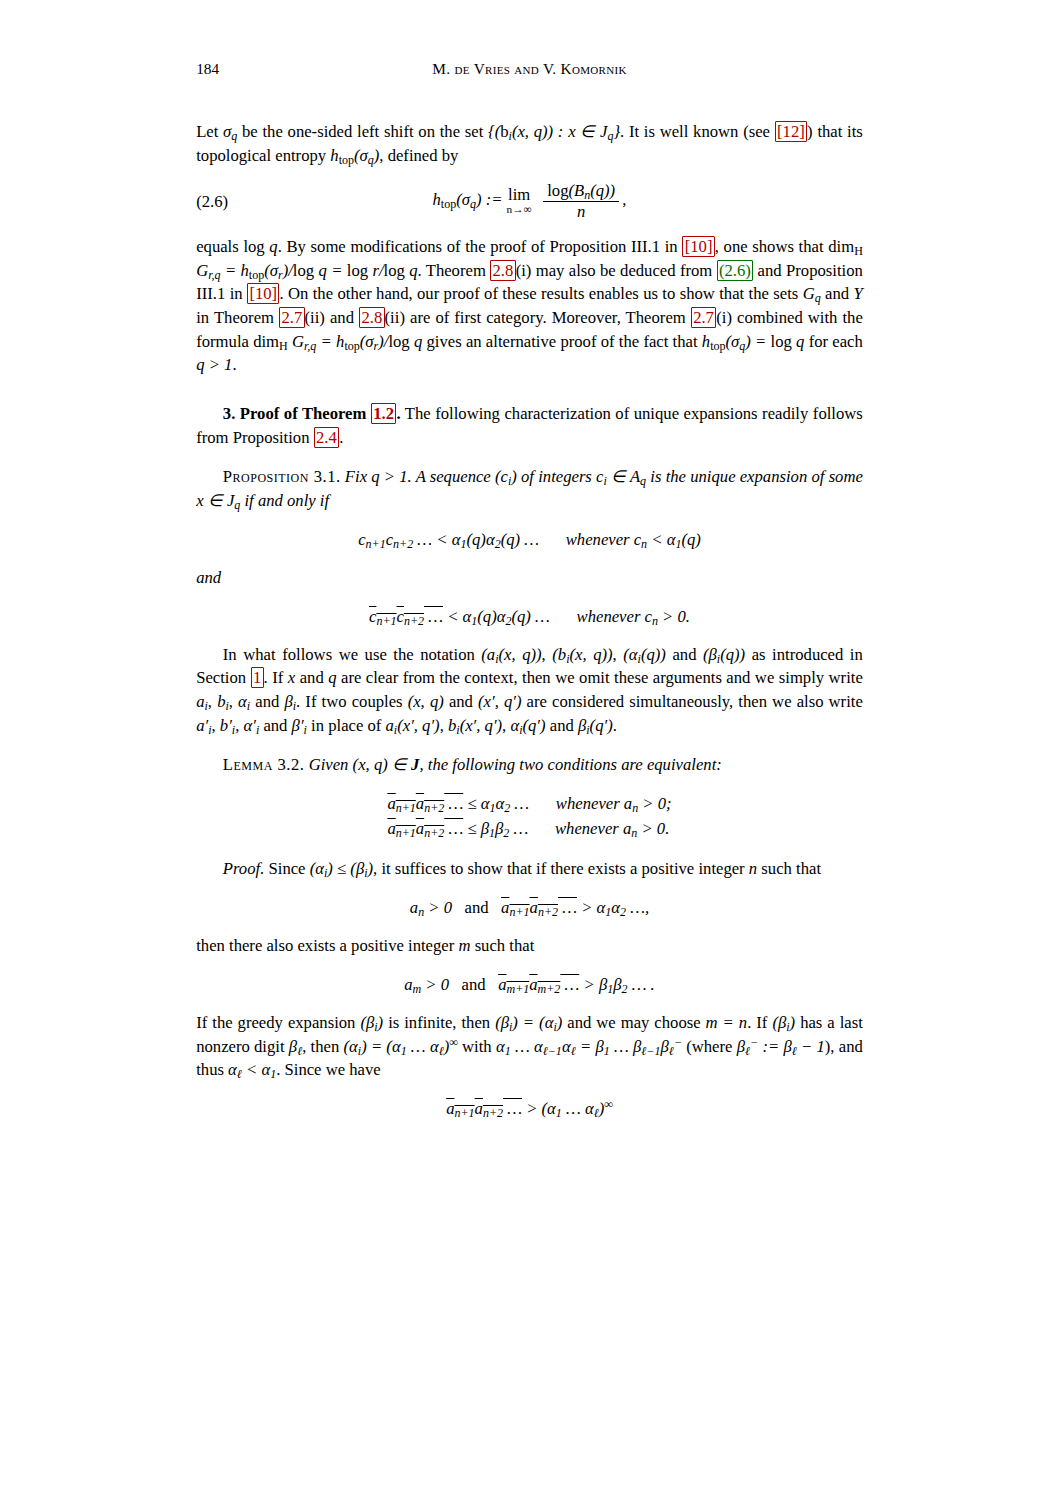184 M. de Vries and V. Komornik 184
Let σq be the one-sided left shift on the set {(bi(x, q)) : x ∈ Jq}. It is well known (see [12]) that its topological entropy htop(σq), defined by
(2.6) htop(σq) := lim n→∞ log(Bn(q)) n,
equals log q. By some modifications of the proof of Proposition III.1 in [10], one shows that dimH Gr,q = htop(σr)/log q = log r/log q. Theorem 2.8(i) may also be deduced from (2.6) and Proposition III.1 in [10]. On the other hand, our proof of these results enables us to show that the sets Gq and Y in Theorem 2.7(ii) and 2.8(ii) are of first category. Moreover, Theorem 2.7(i) combined with the formula dimH Gr,q = htop(σr)/log q gives an alternative proof of the fact that htop(σq) = log q for each q > 1.
3. Proof of Theorem 1.2. The following characterization of unique expansions readily follows from Proposition 2.4.
Proposition 3.1. Fix q > 1. A sequence (ci) of integers ci ∈ Aq is the unique expansion of some x ∈ Jq if and only if
cn+1cn+2 … < α1(q)α2(q) …whenever cn < α1(q)
and
cn+1cn+2 … < α1(q)α2(q) …whenever cn > 0.
In what follows we use the notation (ai(x, q)), (bi(x, q)), (αi(q)) and (βi(q)) as introduced in Section 1. If x and q are clear from the context, then we omit these arguments and we simply write ai, bi, αi and βi. If two couples (x, q) and (x′, q′) are considered simultaneously, then we also write a′i, b′i, α′i and β′i in place of ai(x′, q′), bi(x′, q′), αi(q′) and βi(q′).
Lemma 3.2. Given (x, q) ∈ J, the following two conditions are equivalent:
an+1an+2 … ≤ α1α2 …whenever an > 0; an+1an+2 … ≤ β1β2 …whenever an > 0.
Proof. Since (αi) ≤ (βi), it suffices to show that if there exists a positive integer n such that
an > 0 and an+1an+2 … > α1α2 …,
then there also exists a positive integer m such that
am > 0 and am+1am+2 … > β1β2 … .
If the greedy expansion (βi) is infinite, then (βi) = (αi) and we may choose m = n. If (βi) has a last nonzero digit βℓ, then (αi) = (α1 … αℓ)∞ with α1 … αℓ−1αℓ = β1 … βℓ−1βℓ− (where βℓ− := βℓ − 1), and thus αℓ < α1. Since we have
an+1an+2 … > (α1 … αℓ)∞